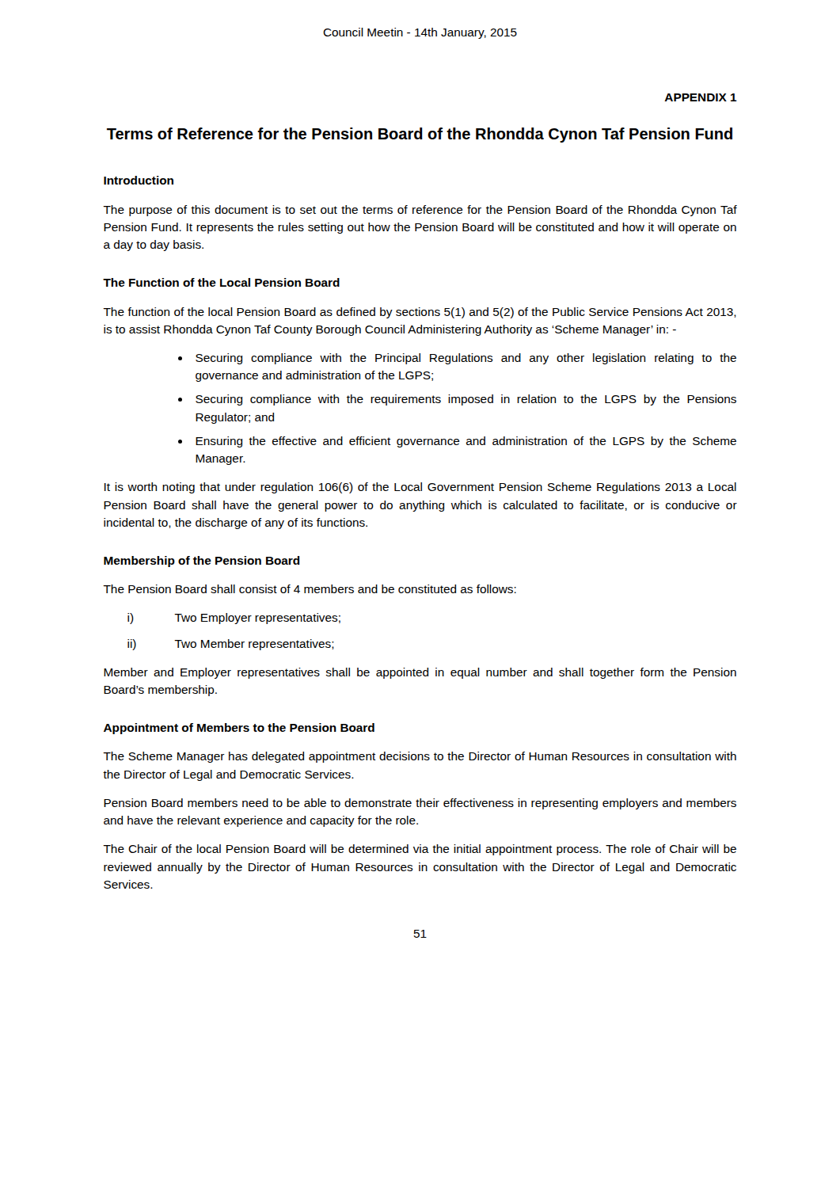Council Meetin - 14th January, 2015
APPENDIX 1
Terms of Reference for the Pension Board of the Rhondda Cynon Taf Pension Fund
Introduction
The purpose of this document is to set out the terms of reference for the Pension Board of the Rhondda Cynon Taf Pension Fund. It represents the rules setting out how the Pension Board will be constituted and how it will operate on a day to day basis.
The Function of the Local Pension Board
The function of the local Pension Board as defined by sections 5(1) and 5(2) of the Public Service Pensions Act 2013, is to assist Rhondda Cynon Taf County Borough Council Administering Authority as ‘Scheme Manager’ in: -
Securing compliance with the Principal Regulations and any other legislation relating to the governance and administration of the LGPS;
Securing compliance with the requirements imposed in relation to the LGPS by the Pensions Regulator; and
Ensuring the effective and efficient governance and administration of the LGPS by the Scheme Manager.
It is worth noting that under regulation 106(6) of the Local Government Pension Scheme Regulations 2013 a Local Pension Board shall have the general power to do anything which is calculated to facilitate, or is conducive or incidental to, the discharge of any of its functions.
Membership of the Pension Board
The Pension Board shall consist of 4 members and be constituted as follows:
Two Employer representatives;
Two Member representatives;
Member and Employer representatives shall be appointed in equal number and shall together form the Pension Board’s membership.
Appointment of Members to the Pension Board
The Scheme Manager has delegated appointment decisions to the Director of Human Resources in consultation with the Director of Legal and Democratic Services.
Pension Board members need to be able to demonstrate their effectiveness in representing employers and members and have the relevant experience and capacity for the role.
The Chair of the local Pension Board will be determined via the initial appointment process. The role of Chair will be reviewed annually by the Director of Human Resources in consultation with the Director of Legal and Democratic Services.
51